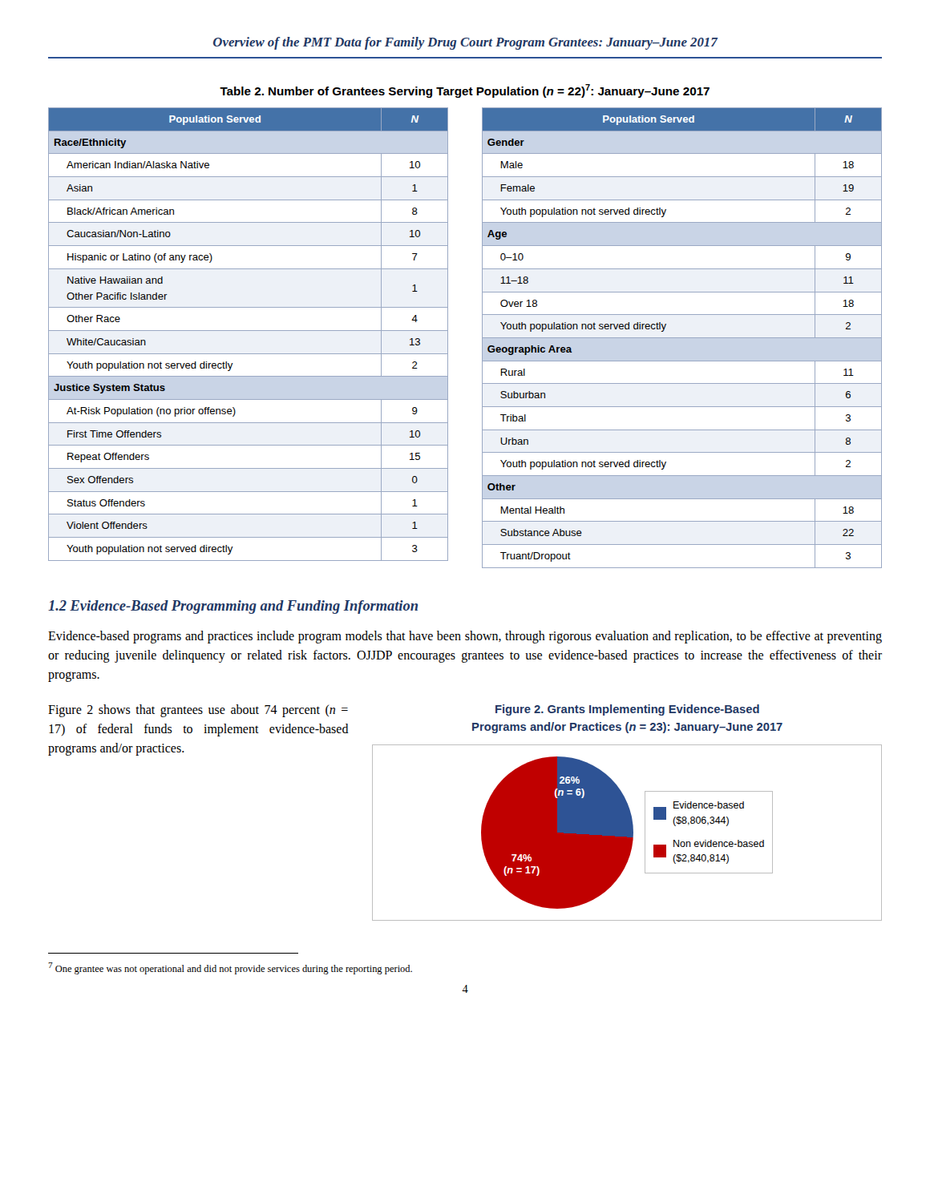Overview of the PMT Data for Family Drug Court Program Grantees: January–June 2017
Table 2. Number of Grantees Serving Target Population (n = 22)7: January–June 2017
| Population Served | N |
| --- | --- |
| Race/Ethnicity |
| American Indian/Alaska Native | 10 |
| Asian | 1 |
| Black/African American | 8 |
| Caucasian/Non-Latino | 10 |
| Hispanic or Latino (of any race) | 7 |
| Native Hawaiian and Other Pacific Islander | 1 |
| Other Race | 4 |
| White/Caucasian | 13 |
| Youth population not served directly | 2 |
| Justice System Status |
| At-Risk Population (no prior offense) | 9 |
| First Time Offenders | 10 |
| Repeat Offenders | 15 |
| Sex Offenders | 0 |
| Status Offenders | 1 |
| Violent Offenders | 1 |
| Youth population not served directly | 3 |
| Population Served | N |
| --- | --- |
| Gender |
| Male | 18 |
| Female | 19 |
| Youth population not served directly | 2 |
| Age |
| 0–10 | 9 |
| 11–18 | 11 |
| Over 18 | 18 |
| Youth population not served directly | 2 |
| Geographic Area |
| Rural | 11 |
| Suburban | 6 |
| Tribal | 3 |
| Urban | 8 |
| Youth population not served directly | 2 |
| Other |
| Mental Health | 18 |
| Substance Abuse | 22 |
| Truant/Dropout | 3 |
1.2 Evidence-Based Programming and Funding Information
Evidence-based programs and practices include program models that have been shown, through rigorous evaluation and replication, to be effective at preventing or reducing juvenile delinquency or related risk factors. OJJDP encourages grantees to use evidence-based practices to increase the effectiveness of their programs.
Figure 2 shows that grantees use about 74 percent (n = 17) of federal funds to implement evidence-based programs and/or practices.
Figure 2. Grants Implementing Evidence-Based
Programs and/or Practices (n = 23): January–June 2017
26%
(n = 6)
74%
(n = 17)
Evidence-based
($8,806,344)
Non evidence-based
($2,840,814)
7 One grantee was not operational and did not provide services during the reporting period.
4